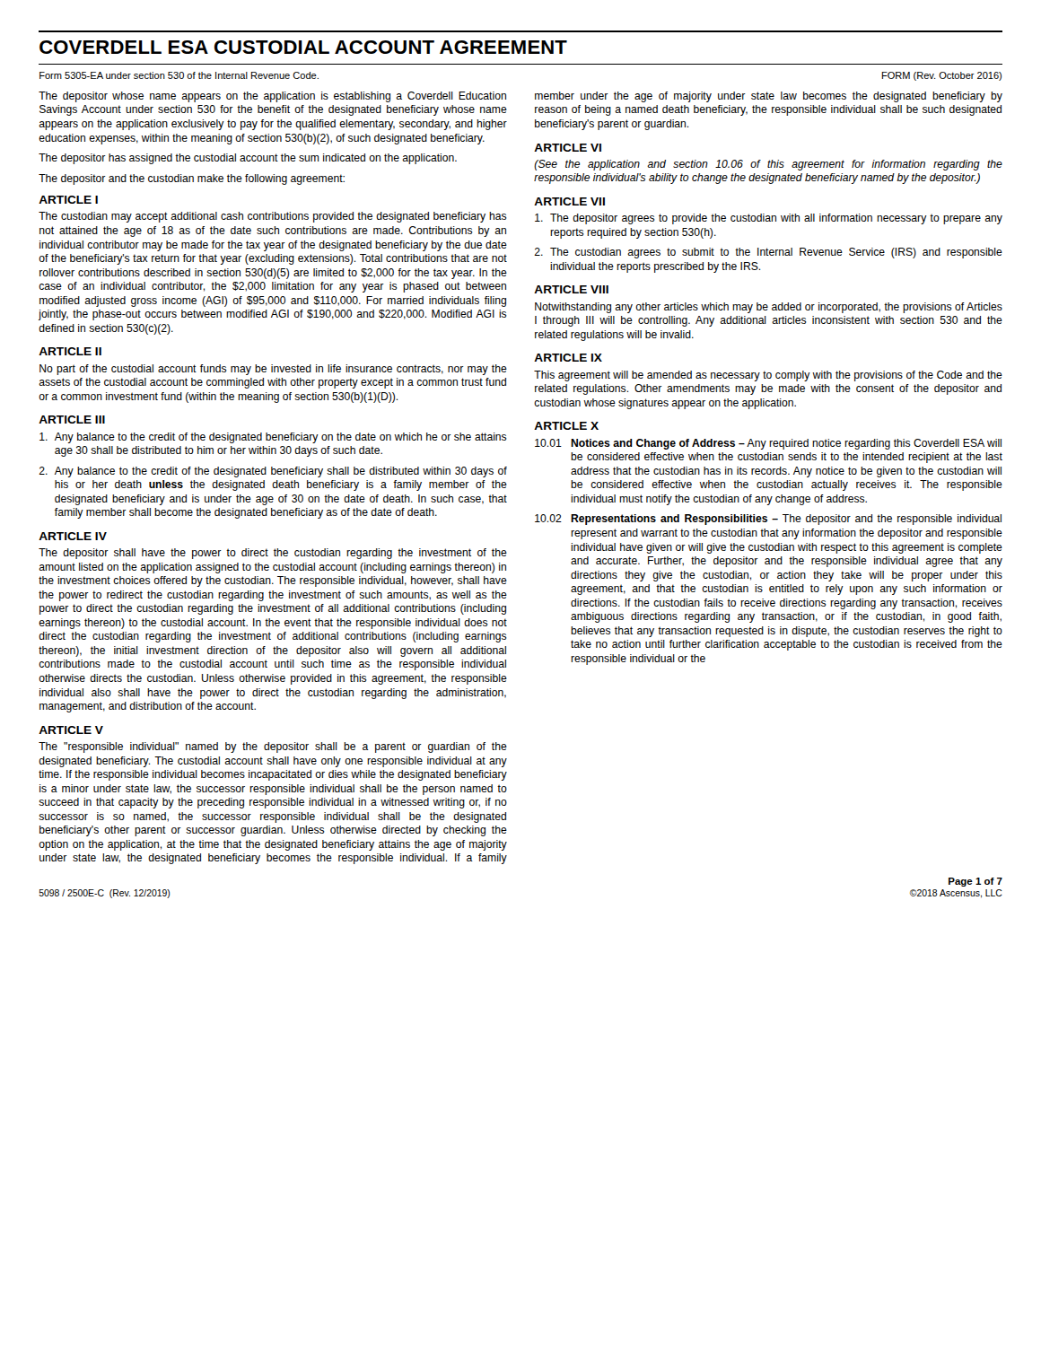Coverdell ESA Custodial Account Agreement
Form 5305-EA under section 530 of the Internal Revenue Code. FORM (Rev. October 2016)
The depositor whose name appears on the application is establishing a Coverdell Education Savings Account under section 530 for the benefit of the designated beneficiary whose name appears on the application exclusively to pay for the qualified elementary, secondary, and higher education expenses, within the meaning of section 530(b)(2), of such designated beneficiary.
The depositor has assigned the custodial account the sum indicated on the application.
The depositor and the custodian make the following agreement:
ARTICLE I
The custodian may accept additional cash contributions provided the designated beneficiary has not attained the age of 18 as of the date such contributions are made. Contributions by an individual contributor may be made for the tax year of the designated beneficiary by the due date of the beneficiary's tax return for that year (excluding extensions). Total contributions that are not rollover contributions described in section 530(d)(5) are limited to $2,000 for the tax year. In the case of an individual contributor, the $2,000 limitation for any year is phased out between modified adjusted gross income (AGI) of $95,000 and $110,000. For married individuals filing jointly, the phase-out occurs between modified AGI of $190,000 and $220,000. Modified AGI is defined in section 530(c)(2).
ARTICLE II
No part of the custodial account funds may be invested in life insurance contracts, nor may the assets of the custodial account be commingled with other property except in a common trust fund or a common investment fund (within the meaning of section 530(b)(1)(D)).
ARTICLE III
Any balance to the credit of the designated beneficiary on the date on which he or she attains age 30 shall be distributed to him or her within 30 days of such date.
Any balance to the credit of the designated beneficiary shall be distributed within 30 days of his or her death unless the designated death beneficiary is a family member of the designated beneficiary and is under the age of 30 on the date of death. In such case, that family member shall become the designated beneficiary as of the date of death.
ARTICLE IV
The depositor shall have the power to direct the custodian regarding the investment of the amount listed on the application assigned to the custodial account (including earnings thereon) in the investment choices offered by the custodian. The responsible individual, however, shall have the power to redirect the custodian regarding the investment of such amounts, as well as the power to direct the custodian regarding the investment of all additional contributions (including earnings thereon) to the custodial account. In the event that the responsible individual does not direct the custodian regarding the investment of additional contributions (including earnings thereon), the initial investment direction of the depositor also will govern all additional contributions made to the custodial account until such time as the responsible individual otherwise directs the custodian. Unless otherwise provided in this agreement, the responsible individual also shall have the power to direct the custodian regarding the administration, management, and distribution of the account.
ARTICLE V
The "responsible individual" named by the depositor shall be a parent or guardian of the designated beneficiary. The custodial account shall have only one responsible individual at any time. If the responsible individual becomes incapacitated or dies while the designated beneficiary is a minor under state law, the successor responsible individual shall be the person named to succeed in that capacity by the preceding responsible individual in a witnessed writing or, if no successor is so named, the successor responsible individual shall be the designated beneficiary's other parent or successor guardian. Unless otherwise directed by checking the option on the application, at the time that the designated beneficiary attains the age of majority under state law, the designated beneficiary becomes the responsible individual. If a family member under the age of majority under state law becomes the designated beneficiary by reason of being a named death beneficiary, the responsible individual shall be such designated beneficiary's parent or guardian.
ARTICLE VI
(See the application and section 10.06 of this agreement for information regarding the responsible individual's ability to change the designated beneficiary named by the depositor.)
ARTICLE VII
The depositor agrees to provide the custodian with all information necessary to prepare any reports required by section 530(h).
The custodian agrees to submit to the Internal Revenue Service (IRS) and responsible individual the reports prescribed by the IRS.
ARTICLE VIII
Notwithstanding any other articles which may be added or incorporated, the provisions of Articles I through III will be controlling. Any additional articles inconsistent with section 530 and the related regulations will be invalid.
ARTICLE IX
This agreement will be amended as necessary to comply with the provisions of the Code and the related regulations. Other amendments may be made with the consent of the depositor and custodian whose signatures appear on the application.
ARTICLE X
10.01 Notices and Change of Address – Any required notice regarding this Coverdell ESA will be considered effective when the custodian sends it to the intended recipient at the last address that the custodian has in its records. Any notice to be given to the custodian will be considered effective when the custodian actually receives it. The responsible individual must notify the custodian of any change of address.
10.02 Representations and Responsibilities – The depositor and the responsible individual represent and warrant to the custodian that any information the depositor and responsible individual have given or will give the custodian with respect to this agreement is complete and accurate. Further, the depositor and the responsible individual agree that any directions they give the custodian, or action they take will be proper under this agreement, and that the custodian is entitled to rely upon any such information or directions. If the custodian fails to receive directions regarding any transaction, receives ambiguous directions regarding any transaction, or if the custodian, in good faith, believes that any transaction requested is in dispute, the custodian reserves the right to take no action until further clarification acceptable to the custodian is received from the responsible individual or the
5098 / 2500E-C (Rev. 12/2019)
Page 1 of 7
©2018 Ascensus, LLC